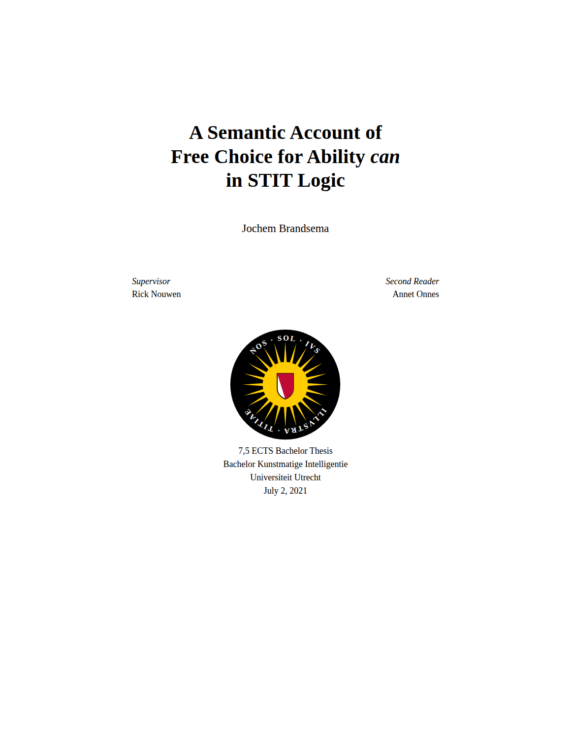A Semantic Account of
Free Choice for Ability can
in STIT Logic
Jochem Brandsema
Supervisor
Rick Nouwen
Second Reader
Annet Onnes
NOS · SOL · IVS ILLVSTRA · TITIAE
7,5 ECTS Bachelor Thesis
Bachelor Kunstmatige Intelligentie
Universiteit Utrecht
July 2, 2021